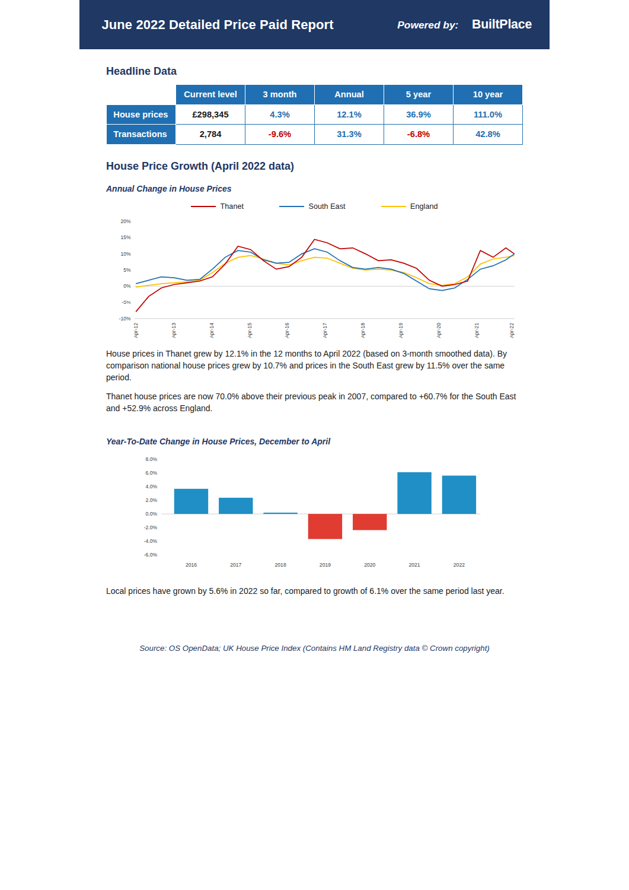June 2022 Detailed Price Paid Report
Powered by: BuiltPlace
Headline Data
| | Current level | 3 month | Annual | 5 year | 10 year |
| --- | --- | --- | --- | --- | --- |
| House prices | £298,345 | 4.3% | 12.1% | 36.9% | 111.0% |
| Transactions | 2,784 | -9.6% | 31.3% | -6.8% | 42.8% |
House Price Growth (April 2022 data)
Annual Change in House Prices
Thanet
South East
England
20% 15% 10% 5% 0% -5% -10% Apr-12 Apr-13 Apr-14 Apr-15 Apr-16 Apr-17 Apr-18 Apr-19 Apr-20 Apr-21 Apr-22
House prices in Thanet grew by 12.1% in the 12 months to April 2022 (based on 3-month smoothed data). By comparison national house prices grew by 10.7% and prices in the South East grew by 11.5% over the same period.
Thanet house prices are now 70.0% above their previous peak in 2007, compared to +60.7% for the South East and +52.9% across England.
Year-To-Date Change in House Prices, December to April
8.0% 6.0% 4.0% 2.0% 0.0% -2.0% -4.0% -6.0% 2016 2017 2018 2019 2020 2021 2022
Local prices have grown by 5.6% in 2022 so far, compared to growth of 6.1% over the same period last year.
Source: OS OpenData; UK House Price Index (Contains HM Land Registry data © Crown copyright)